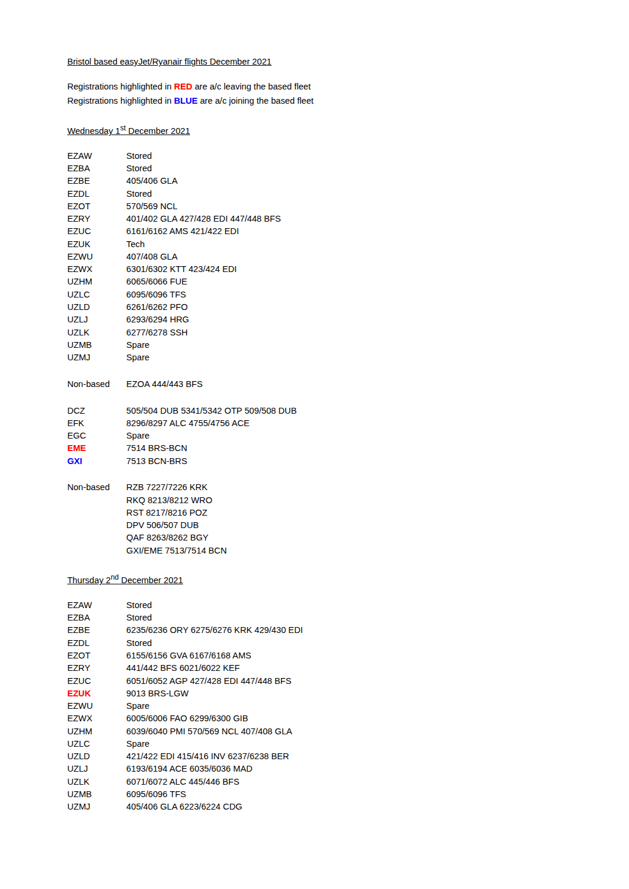Bristol based easyJet/Ryanair flights December 2021
Registrations highlighted in RED are a/c leaving the based fleet
Registrations highlighted in BLUE are a/c joining the based fleet
Wednesday 1st December 2021
| EZAW | Stored |
| EZBA | Stored |
| EZBE | 405/406 GLA |
| EZDL | Stored |
| EZOT | 570/569 NCL |
| EZRY | 401/402 GLA 427/428 EDI 447/448 BFS |
| EZUC | 6161/6162 AMS 421/422 EDI |
| EZUK | Tech |
| EZWU | 407/408 GLA |
| EZWX | 6301/6302 KTT 423/424 EDI |
| UZHM | 6065/6066 FUE |
| UZLC | 6095/6096 TFS |
| UZLD | 6261/6262 PFO |
| UZLJ | 6293/6294 HRG |
| UZLK | 6277/6278 SSH |
| UZMB | Spare |
| UZMJ | Spare |
| Non-based | EZOA 444/443 BFS |
| DCZ | 505/504 DUB 5341/5342 OTP 509/508 DUB |
| EFK | 8296/8297 ALC 4755/4756 ACE |
| EGC | Spare |
| EME | 7514 BRS-BCN |
| GXI | 7513 BCN-BRS |
| Non-based | RZB 7227/7226 KRK |
| | RKQ 8213/8212 WRO |
| | RST 8217/8216 POZ |
| | DPV 506/507 DUB |
| | QAF 8263/8262 BGY |
| | GXI/EME 7513/7514 BCN |
Thursday 2nd December 2021
| EZAW | Stored |
| EZBA | Stored |
| EZBE | 6235/6236 ORY 6275/6276 KRK 429/430 EDI |
| EZDL | Stored |
| EZOT | 6155/6156 GVA 6167/6168 AMS |
| EZRY | 441/442 BFS 6021/6022 KEF |
| EZUC | 6051/6052 AGP 427/428 EDI 447/448 BFS |
| EZUK | 9013 BRS-LGW |
| EZWU | Spare |
| EZWX | 6005/6006 FAO 6299/6300 GIB |
| UZHM | 6039/6040 PMI 570/569 NCL 407/408 GLA |
| UZLC | Spare |
| UZLD | 421/422 EDI 415/416 INV 6237/6238 BER |
| UZLJ | 6193/6194 ACE 6035/6036 MAD |
| UZLK | 6071/6072 ALC 445/446 BFS |
| UZMB | 6095/6096 TFS |
| UZMJ | 405/406 GLA 6223/6224 CDG |